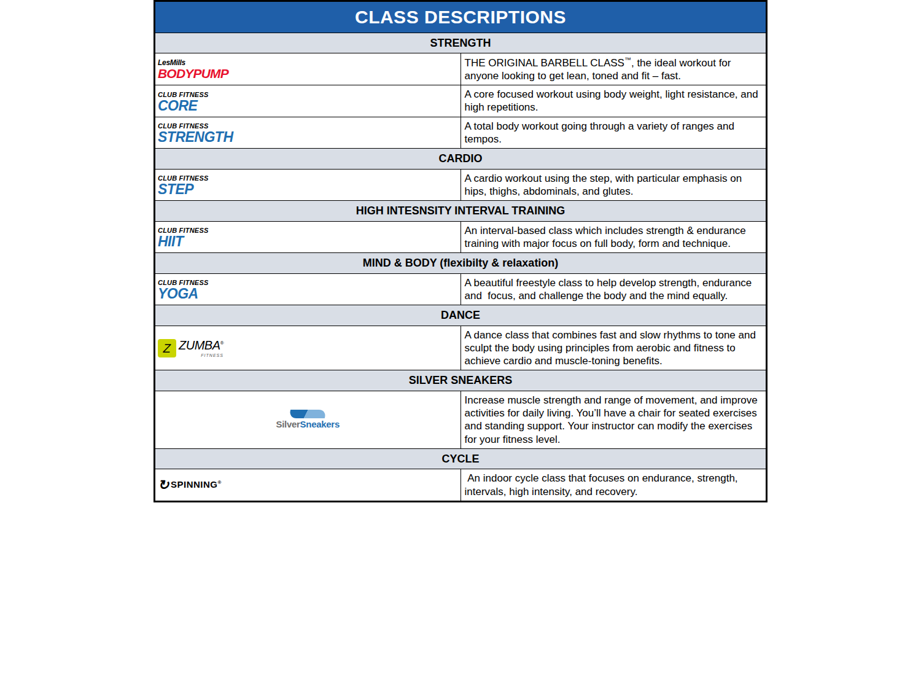| CLASS DESCRIPTIONS |
| STRENGTH |
| LesMills BODYPUMP | THE ORIGINAL BARBELL CLASS ™ , the ideal workout for anyone looking to get lean, toned and fit – fast. |
| CLUB FITNESS CORE | A core focused workout using body weight, light resistance, and high repetitions. |
| CLUB FITNESS STRENGTH | A total body workout going through a variety of ranges and tempos. |
| CARDIO |
| CLUB FITNESS STEP | A cardio workout using the step, with particular emphasis on hips, thighs, abdominals, and glutes. |
| HIGH INTESNSITY INTERVAL TRAINING |
| CLUB FITNESS HIIT | An interval-based class which includes strength & endurance training with major focus on full body, form and technique. |
| MIND & BODY (flexibilty & relaxation) |
| CLUB FITNESS YOGA | A beautiful freestyle class to help develop strength, endurance and focus, and challenge the body and the mind equally. |
| DANCE |
| ZUMBA ® FITNESS | A dance class that combines fast and slow rhythms to tone and sculpt the body using principles from aerobic and fitness to achieve cardio and muscle-toning benefits. |
| SILVER SNEAKERS |
| Silver Sneakers | Increase muscle strength and range of movement, and improve activities for daily living. You’ll have a chair for seated exercises and standing support. Your instructor can modify the exercises for your fitness level. |
| CYCLE |
| ↻ SPINNING ® | An indoor cycle class that focuses on endurance, strength, intervals, high intensity, and recovery. |